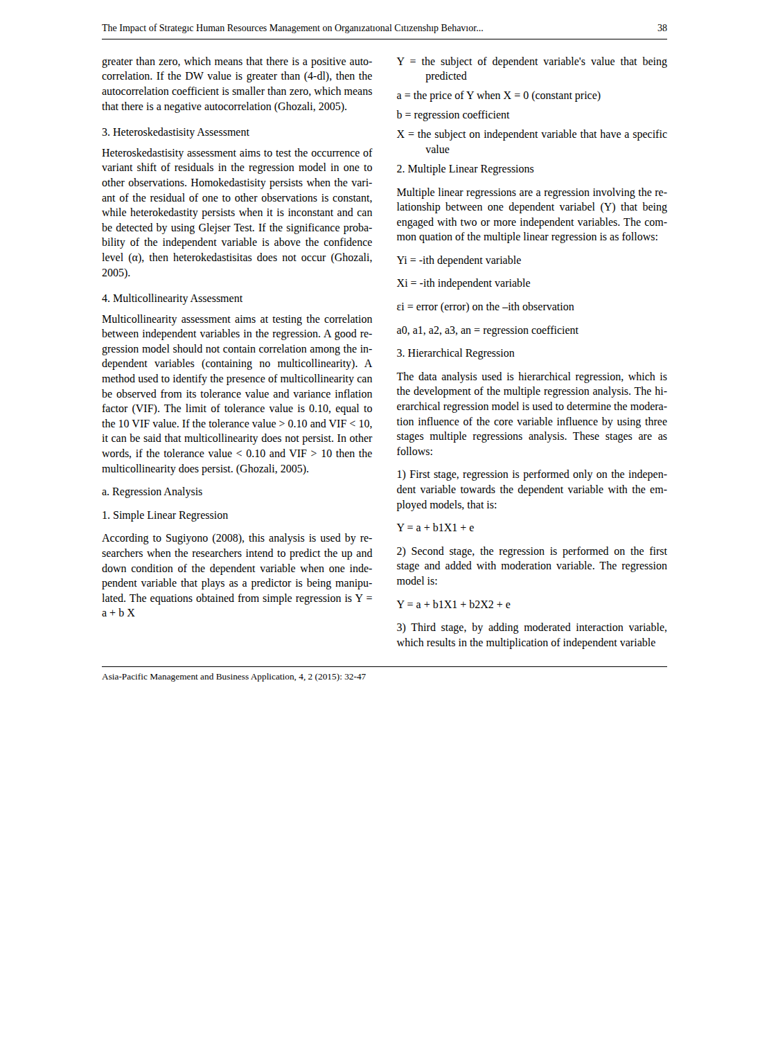The Impact of Strategıc Human Resources Management on Organızatıonal Cıtızenshıp Behavıor... 38
greater than zero, which means that there is a positive autocorrelation. If the DW value is greater than (4-dl), then the autocorrelation coefficient is smaller than zero, which means that there is a negative autocorrelation (Ghozali, 2005).
3. Heteroskedastisity Assessment
Heteroskedastisity assessment aims to test the occurrence of variant shift of residuals in the regression model in one to other observations. Homokedastisity persists when the variant of the residual of one to other observations is constant, while heterokedastity persists when it is inconstant and can be detected by using Glejser Test. If the significance probability of the independent variable is above the confidence level (α), then heterokedastisitas does not occur (Ghozali, 2005).
4. Multicollinearity Assessment
Multicollinearity assessment aims at testing the correlation between independent variables in the regression. A good regression model should not contain correlation among the independent variables (containing no multicollinearity). A method used to identify the presence of multicollinearity can be observed from its tolerance value and variance inflation factor (VIF). The limit of tolerance value is 0.10, equal to the 10 VIF value. If the tolerance value > 0.10 and VIF < 10, it can be said that multicollinearity does not persist. In other words, if the tolerance value < 0.10 and VIF > 10 then the multicollinearity does persist. (Ghozali, 2005).
a. Regression Analysis
1. Simple Linear Regression
According to Sugiyono (2008), this analysis is used by researchers when the researchers intend to predict the up and down condition of the dependent variable when one independent variable that plays as a predictor is being manipulated. The equations obtained from simple regression is Y = a + b X
Y = the subject of dependent variable's value that being predicted
a = the price of Y when X = 0 (constant price)
b = regression coefficient
X = the subject on independent variable that have a specific value
2. Multiple Linear Regressions
Multiple linear regressions are a regression involving the relationship between one dependent variabel (Y) that being engaged with two or more independent variables. The common quation of the multiple linear regression is as follows:
Yi = -ith dependent variable
Xi = -ith independent variable
εi = error (error) on the –ith observation
a0, a1, a2, a3, an = regression coefficient
3. Hierarchical Regression
The data analysis used is hierarchical regression, which is the development of the multiple regression analysis. The hierarchical regression model is used to determine the moderation influence of the core variable influence by using three stages multiple regressions analysis. These stages are as follows:
1) First stage, regression is performed only on the independent variable towards the dependent variable with the employed models, that is:
Y = a + b1X1 + e
2) Second stage, the regression is performed on the first stage and added with moderation variable. The regression model is:
Y = a + b1X1 + b2X2 + e
3) Third stage, by adding moderated interaction variable, which results in the multiplication of independent variable
Asia-Pacific Management and Business Application, 4, 2 (2015): 32-47